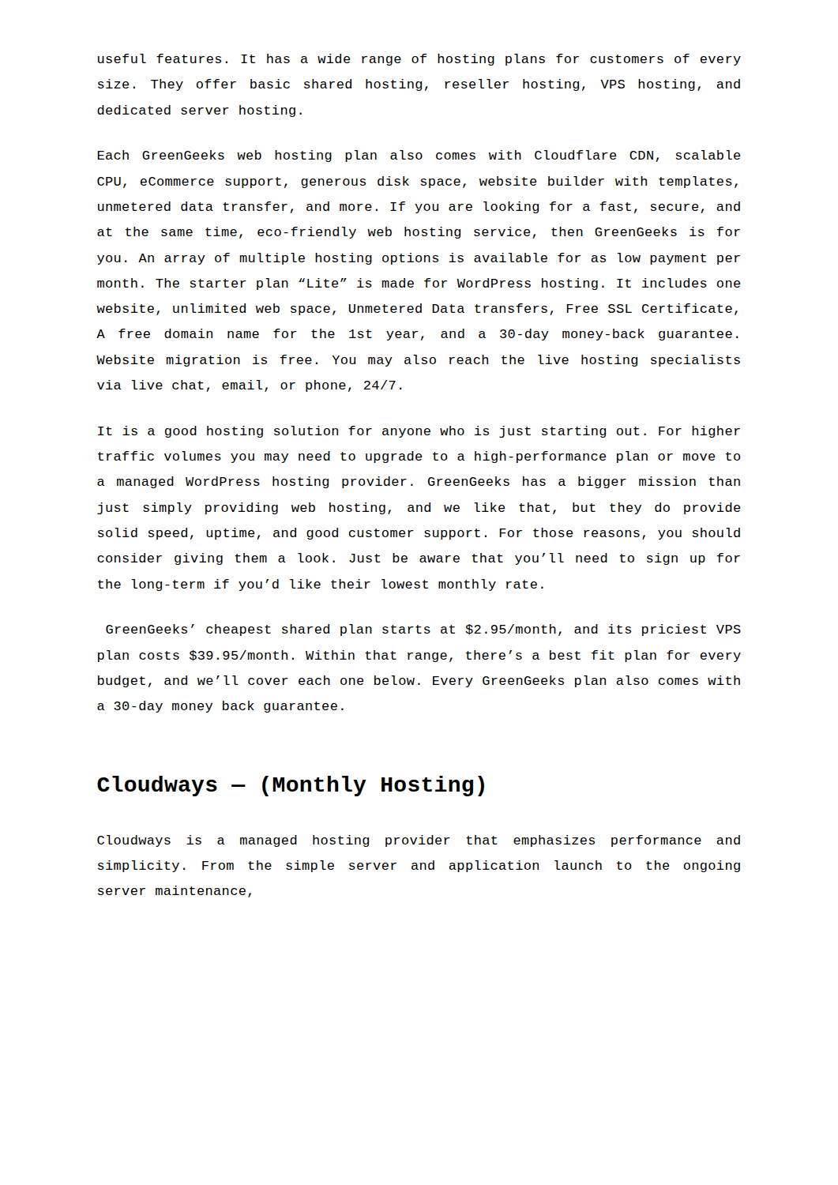useful features. It has a wide range of hosting plans for customers of every size. They offer basic shared hosting, reseller hosting, VPS hosting, and dedicated server hosting.
Each GreenGeeks web hosting plan also comes with Cloudflare CDN, scalable CPU, eCommerce support, generous disk space, website builder with templates, unmetered data transfer, and more. If you are looking for a fast, secure, and at the same time, eco-friendly web hosting service, then GreenGeeks is for you. An array of multiple hosting options is available for as low payment per month. The starter plan “Lite” is made for WordPress hosting. It includes one website, unlimited web space, Unmetered Data transfers, Free SSL Certificate, A free domain name for the 1st year, and a 30-day money-back guarantee. Website migration is free. You may also reach the live hosting specialists via live chat, email, or phone, 24/7.
It is a good hosting solution for anyone who is just starting out. For higher traffic volumes you may need to upgrade to a high-performance plan or move to a managed WordPress hosting provider. GreenGeeks has a bigger mission than just simply providing web hosting, and we like that, but they do provide solid speed, uptime, and good customer support. For those reasons, you should consider giving them a look. Just be aware that you’ll need to sign up for the long-term if you’d like their lowest monthly rate.
GreenGeeks’ cheapest shared plan starts at $2.95/month, and its priciest VPS plan costs $39.95/month. Within that range, there’s a best fit plan for every budget, and we’ll cover each one below. Every GreenGeeks plan also comes with a 30-day money back guarantee.
Cloudways — (Monthly Hosting)
Cloudways is a managed hosting provider that emphasizes performance and simplicity. From the simple server and application launch to the ongoing server maintenance,